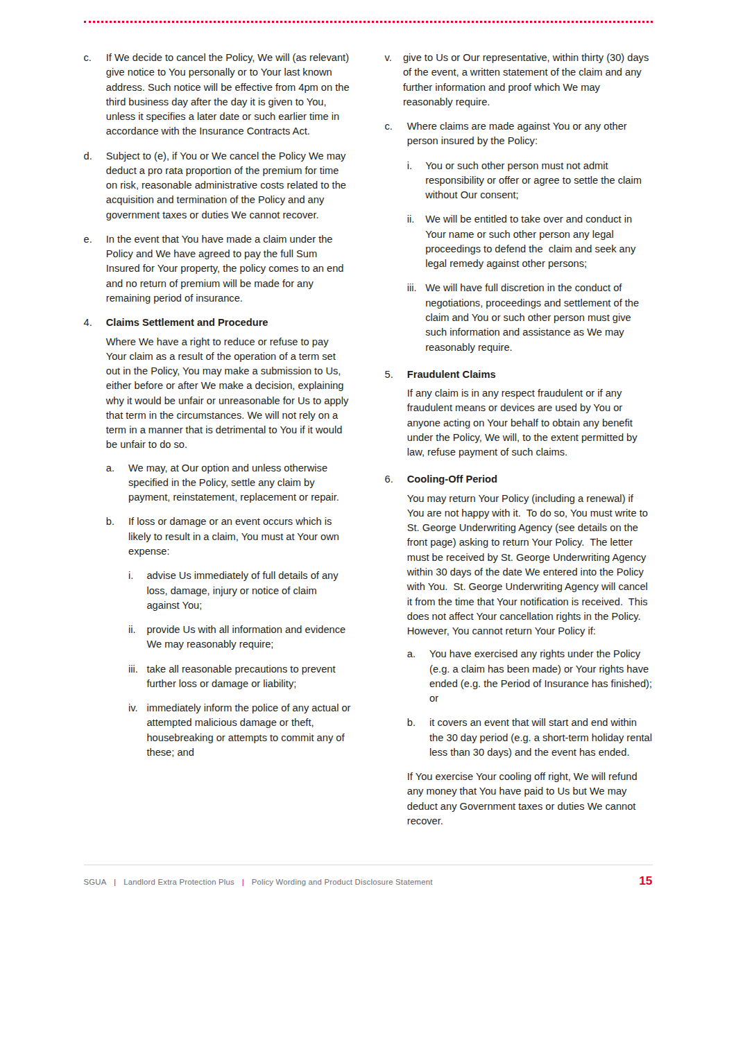c.
If We decide to cancel the Policy, We will (as relevant) give notice to You personally or to Your last known address. Such notice will be effective from 4pm on the third business day after the day it is given to You, unless it specifies a later date or such earlier time in accordance with the Insurance Contracts Act.
d.
Subject to (e), if You or We cancel the Policy We may deduct a pro rata proportion of the premium for time on risk, reasonable administrative costs related to the acquisition and termination of the Policy and any government taxes or duties We cannot recover.
e.
In the event that You have made a claim under the Policy and We have agreed to pay the full Sum Insured for Your property, the policy comes to an end and no return of premium will be made for any remaining period of insurance.
4.
Claims Settlement and Procedure
Where We have a right to reduce or refuse to pay Your claim as a result of the operation of a term set out in the Policy, You may make a submission to Us, either before or after We make a decision, explaining why it would be unfair or unreasonable for Us to apply that term in the circumstances. We will not rely on a term in a manner that is detrimental to You if it would be unfair to do so.
a.
We may, at Our option and unless otherwise specified in the Policy, settle any claim by payment, reinstatement, replacement or repair.
b.
If loss or damage or an event occurs which is likely to result in a claim, You must at Your own expense:
i.
advise Us immediately of full details of any loss, damage, injury or notice of claim against You;
ii.
provide Us with all information and evidence We may reasonably require;
iii.
take all reasonable precautions to prevent further loss or damage or liability;
iv.
immediately inform the police of any actual or attempted malicious damage or theft, housebreaking or attempts to commit any of these; and
v.
give to Us or Our representative, within thirty (30) days of the event, a written statement of the claim and any further information and proof which We may reasonably require.
c.
Where claims are made against You or any other person insured by the Policy:
i.
You or such other person must not admit responsibility or offer or agree to settle the claim without Our consent;
ii.
We will be entitled to take over and conduct in Your name or such other person any legal proceedings to defend the claim and seek any legal remedy against other persons;
iii.
We will have full discretion in the conduct of negotiations, proceedings and settlement of the claim and You or such other person must give such information and assistance as We may reasonably require.
5.
Fraudulent Claims
If any claim is in any respect fraudulent or if any fraudulent means or devices are used by You or anyone acting on Your behalf to obtain any benefit under the Policy, We will, to the extent permitted by law, refuse payment of such claims.
6.
Cooling-Off Period
You may return Your Policy (including a renewal) if You are not happy with it. To do so, You must write to St. George Underwriting Agency (see details on the front page) asking to return Your Policy. The letter must be received by St. George Underwriting Agency within 30 days of the date We entered into the Policy with You. St. George Underwriting Agency will cancel it from the time that Your notification is received. This does not affect Your cancellation rights in the Policy. However, You cannot return Your Policy if:
a.
You have exercised any rights under the Policy (e.g. a claim has been made) or Your rights have ended (e.g. the Period of Insurance has finished); or
b.
it covers an event that will start and end within the 30 day period (e.g. a short-term holiday rental less than 30 days) and the event has ended.
If You exercise Your cooling off right, We will refund any money that You have paid to Us but We may deduct any Government taxes or duties We cannot recover.
SGUA | Landlord Extra Protection Plus | Policy Wording and Product Disclosure Statement
15